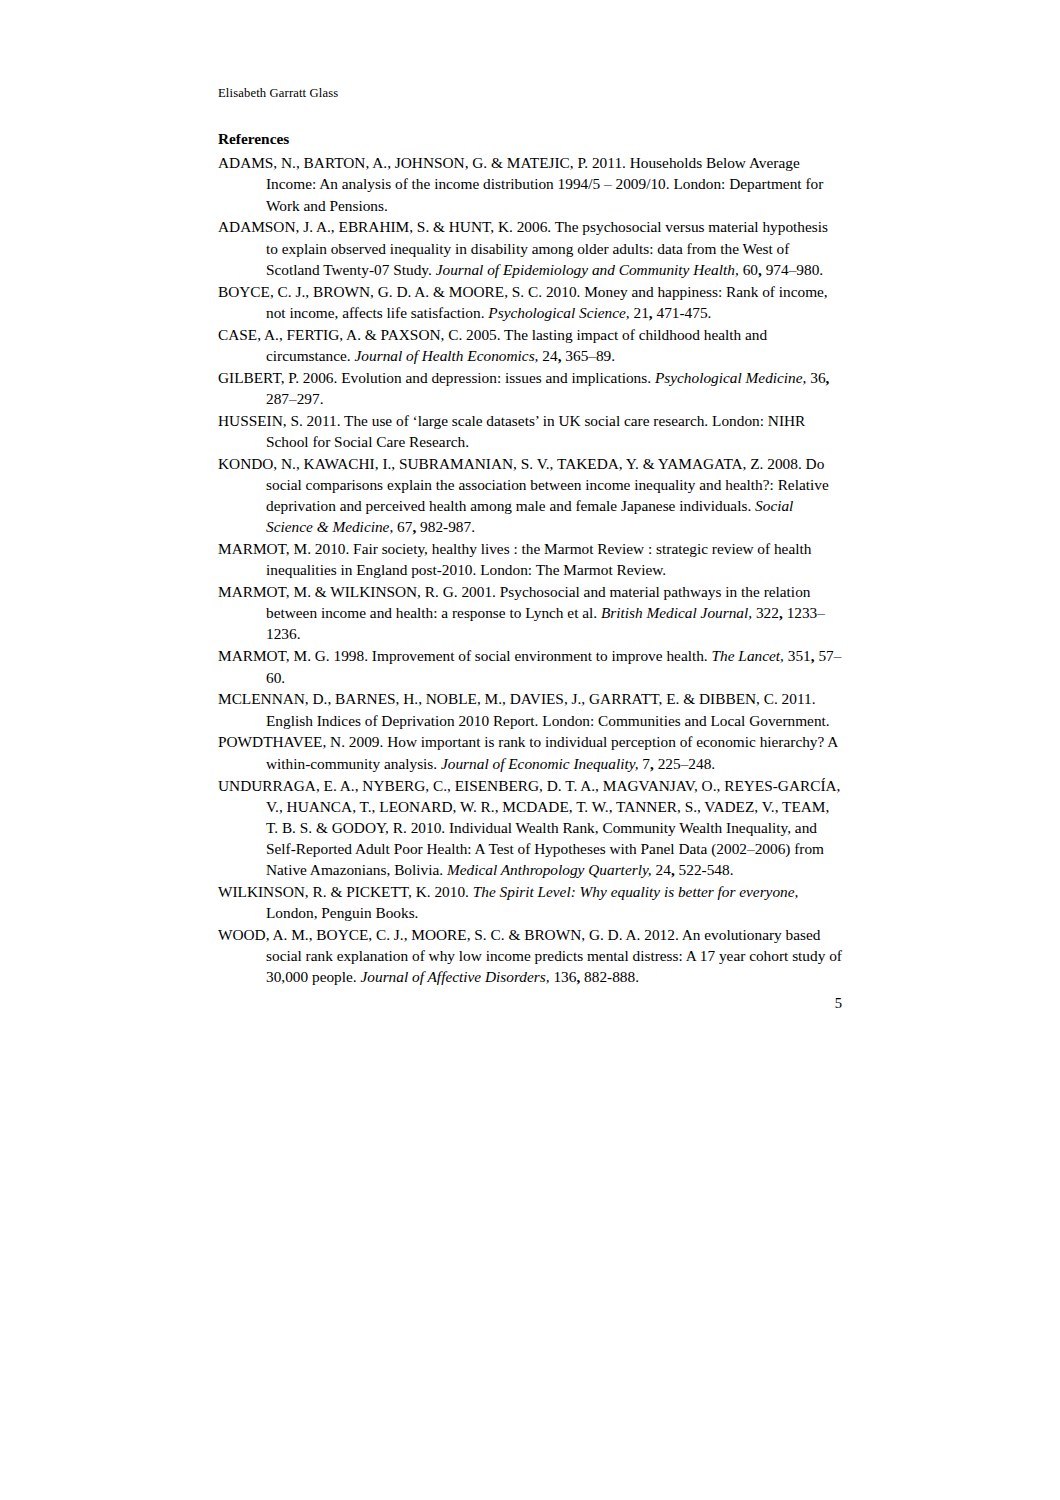Elisabeth Garratt Glass
References
ADAMS, N., BARTON, A., JOHNSON, G. & MATEJIC, P. 2011. Households Below Average Income: An analysis of the income distribution 1994/5 – 2009/10. London: Department for Work and Pensions.
ADAMSON, J. A., EBRAHIM, S. & HUNT, K. 2006. The psychosocial versus material hypothesis to explain observed inequality in disability among older adults: data from the West of Scotland Twenty-07 Study. Journal of Epidemiology and Community Health, 60, 974–980.
BOYCE, C. J., BROWN, G. D. A. & MOORE, S. C. 2010. Money and happiness: Rank of income, not income, affects life satisfaction. Psychological Science, 21, 471-475.
CASE, A., FERTIG, A. & PAXSON, C. 2005. The lasting impact of childhood health and circumstance. Journal of Health Economics, 24, 365–89.
GILBERT, P. 2006. Evolution and depression: issues and implications. Psychological Medicine, 36, 287–297.
HUSSEIN, S. 2011. The use of ‘large scale datasets’ in UK social care research. London: NIHR School for Social Care Research.
KONDO, N., KAWACHI, I., SUBRAMANIAN, S. V., TAKEDA, Y. & YAMAGATA, Z. 2008. Do social comparisons explain the association between income inequality and health?: Relative deprivation and perceived health among male and female Japanese individuals. Social Science & Medicine, 67, 982-987.
MARMOT, M. 2010. Fair society, healthy lives : the Marmot Review : strategic review of health inequalities in England post-2010. London: The Marmot Review.
MARMOT, M. & WILKINSON, R. G. 2001. Psychosocial and material pathways in the relation between income and health: a response to Lynch et al. British Medical Journal, 322, 1233–1236.
MARMOT, M. G. 1998. Improvement of social environment to improve health. The Lancet, 351, 57–60.
MCLENNAN, D., BARNES, H., NOBLE, M., DAVIES, J., GARRATT, E. & DIBBEN, C. 2011. English Indices of Deprivation 2010 Report. London: Communities and Local Government.
POWDTHAVEE, N. 2009. How important is rank to individual perception of economic hierarchy? A within-community analysis. Journal of Economic Inequality, 7, 225–248.
UNDURRAGA, E. A., NYBERG, C., EISENBERG, D. T. A., MAGVANJAV, O., REYES-GARCÍA, V., HUANCA, T., LEONARD, W. R., MCDADE, T. W., TANNER, S., VADEZ, V., TEAM, T. B. S. & GODOY, R. 2010. Individual Wealth Rank, Community Wealth Inequality, and Self-Reported Adult Poor Health: A Test of Hypotheses with Panel Data (2002–2006) from Native Amazonians, Bolivia. Medical Anthropology Quarterly, 24, 522-548.
WILKINSON, R. & PICKETT, K. 2010. The Spirit Level: Why equality is better for everyone, London, Penguin Books.
WOOD, A. M., BOYCE, C. J., MOORE, S. C. & BROWN, G. D. A. 2012. An evolutionary based social rank explanation of why low income predicts mental distress: A 17 year cohort study of 30,000 people. Journal of Affective Disorders, 136, 882-888.
5